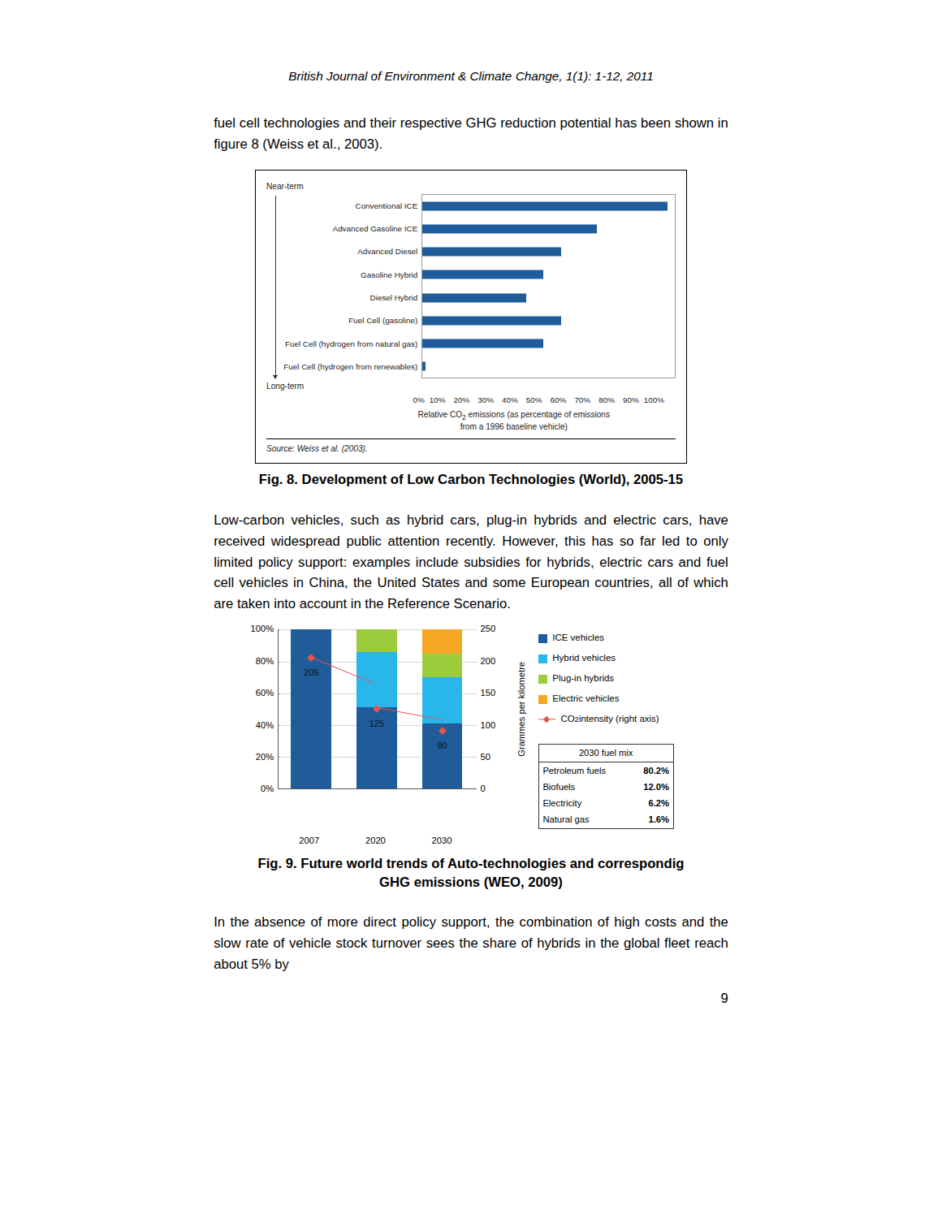British Journal of Environment & Climate Change, 1(1): 1-12, 2011
fuel cell technologies and their respective GHG reduction potential has been shown in figure 8 (Weiss et al., 2003).
Near-term
Conventional ICE
Advanced Gasoline ICE
Advanced Diesel
Gasoline Hybrid
Diesel Hybrid
Fuel Cell (gasoline)
Fuel Cell (hydrogen from natural gas)
Fuel Cell (hydrogen from renewables)
Long-term
0% 10% 20% 30% 40% 50% 60% 70% 80% 90% 100%
Relative CO2 emissions (as percentage of emissions
from a 1996 baseline vehicle)
Source: Weiss et al. (2003).
Fig. 8. Development of Low Carbon Technologies (World), 2005-15
Low-carbon vehicles, such as hybrid cars, plug-in hybrids and electric cars, have received widespread public attention recently. However, this has so far led to only limited policy support: examples include subsidies for hybrids, electric cars and fuel cell vehicles in China, the United States and some European countries, all of which are taken into account in the Reference Scenario.
100% 80% 60% 40% 20% 0%
205
125
90
250 200 150 100 50 0
Grammes per kilometre
ICE vehicles
Hybrid vehicles
Plug-in hybrids
Electric vehicles
CO2 intensity (right axis)
2030 fuel mix
| Petroleum fuels | 80.2% |
| Biofuels | 12.0% |
| Electricity | 6.2% |
| Natural gas | 1.6% |
200720202030
Fig. 9. Future world trends of Auto-technologies and correspondig
GHG emissions (WEO, 2009)
In the absence of more direct policy support, the combination of high costs and the slow rate of vehicle stock turnover sees the share of hybrids in the global fleet reach about 5% by
9